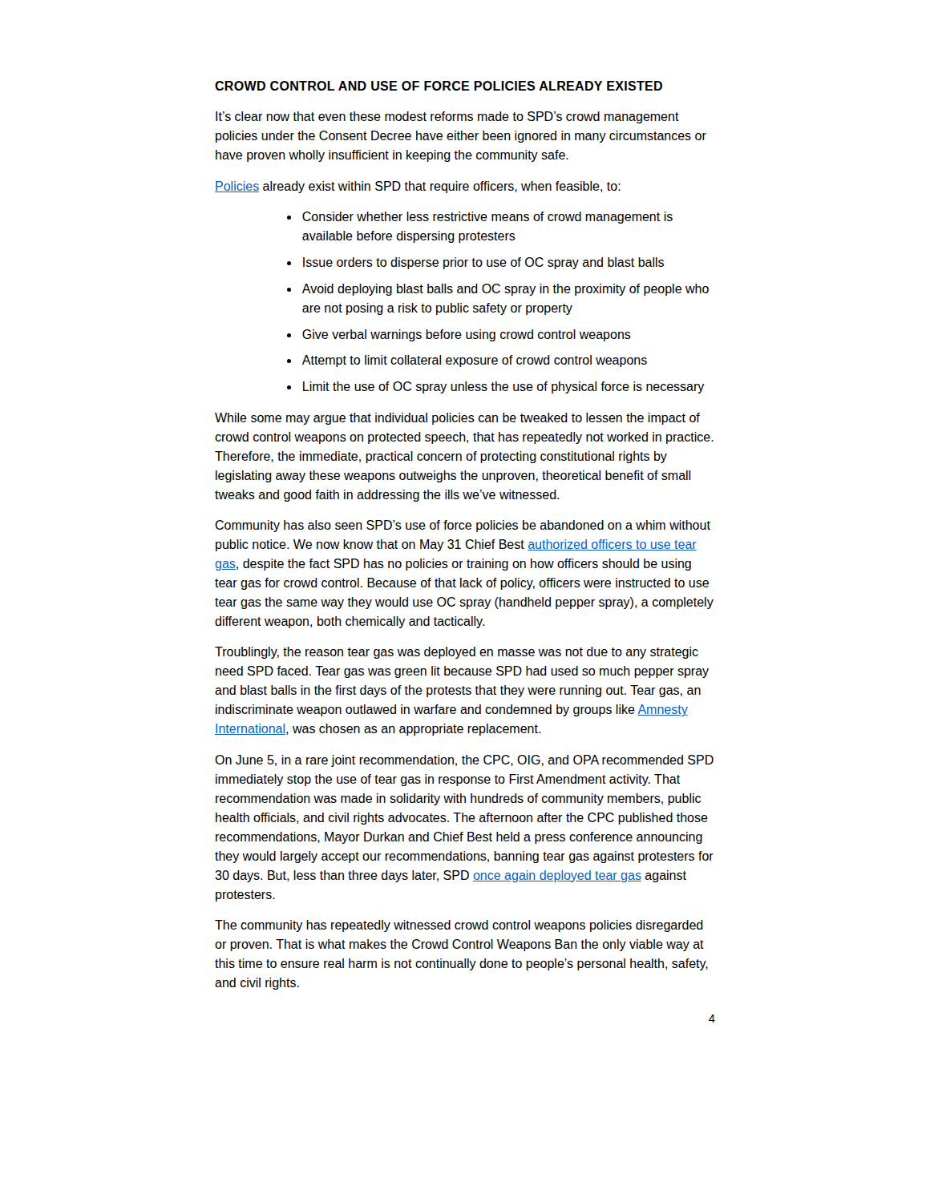CROWD CONTROL AND USE OF FORCE POLICIES ALREADY EXISTED
It’s clear now that even these modest reforms made to SPD’s crowd management policies under the Consent Decree have either been ignored in many circumstances or have proven wholly insufficient in keeping the community safe.
Policies already exist within SPD that require officers, when feasible, to:
Consider whether less restrictive means of crowd management is available before dispersing protesters
Issue orders to disperse prior to use of OC spray and blast balls
Avoid deploying blast balls and OC spray in the proximity of people who are not posing a risk to public safety or property
Give verbal warnings before using crowd control weapons
Attempt to limit collateral exposure of crowd control weapons
Limit the use of OC spray unless the use of physical force is necessary
While some may argue that individual policies can be tweaked to lessen the impact of crowd control weapons on protected speech, that has repeatedly not worked in practice. Therefore, the immediate, practical concern of protecting constitutional rights by legislating away these weapons outweighs the unproven, theoretical benefit of small tweaks and good faith in addressing the ills we’ve witnessed.
Community has also seen SPD’s use of force policies be abandoned on a whim without public notice. We now know that on May 31 Chief Best authorized officers to use tear gas, despite the fact SPD has no policies or training on how officers should be using tear gas for crowd control. Because of that lack of policy, officers were instructed to use tear gas the same way they would use OC spray (handheld pepper spray), a completely different weapon, both chemically and tactically.
Troublingly, the reason tear gas was deployed en masse was not due to any strategic need SPD faced. Tear gas was green lit because SPD had used so much pepper spray and blast balls in the first days of the protests that they were running out. Tear gas, an indiscriminate weapon outlawed in warfare and condemned by groups like Amnesty International, was chosen as an appropriate replacement.
On June 5, in a rare joint recommendation, the CPC, OIG, and OPA recommended SPD immediately stop the use of tear gas in response to First Amendment activity. That recommendation was made in solidarity with hundreds of community members, public health officials, and civil rights advocates. The afternoon after the CPC published those recommendations, Mayor Durkan and Chief Best held a press conference announcing they would largely accept our recommendations, banning tear gas against protesters for 30 days. But, less than three days later, SPD once again deployed tear gas against protesters.
The community has repeatedly witnessed crowd control weapons policies disregarded or proven. That is what makes the Crowd Control Weapons Ban the only viable way at this time to ensure real harm is not continually done to people’s personal health, safety, and civil rights.
4